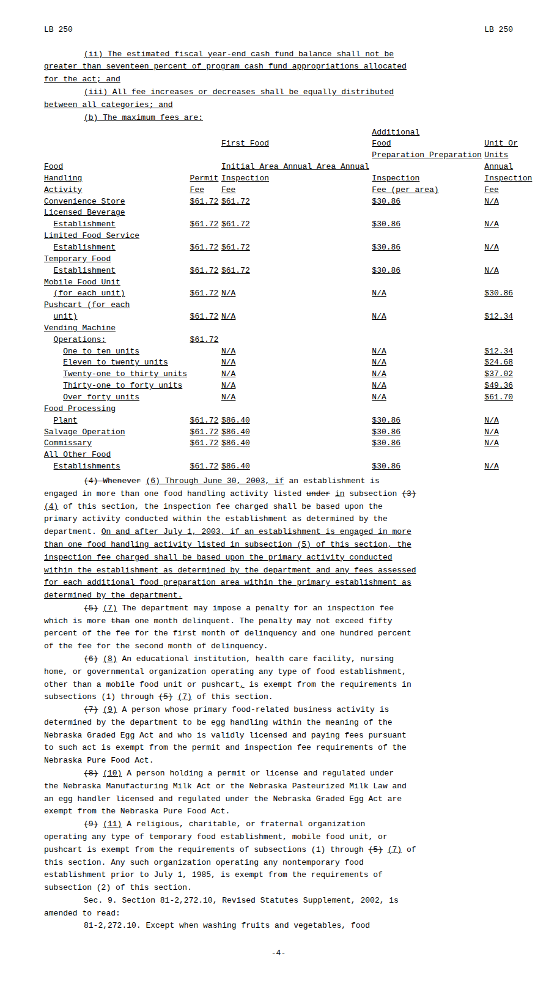LB 250 LB 250
(ii) The estimated fiscal year-end cash fund balance shall not be
greater than seventeen percent of program cash fund appropriations allocated
for the act; and
(iii) All fee increases or decreases shall be equally distributed
between all categories; and
(b) The maximum fees are:
| | | | Additional | |
| | | First Food | Food | Unit Or |
| | | | Preparation Preparation | Units |
| Food | | Initial Area Annual Area Annual | | Annual |
| Handling | Permit | Inspection | Inspection | Inspection |
| Activity | Fee | Fee | Fee (per area) | Fee |
| Convenience Store | $61.72 | $61.72 | $30.86 | N/A |
| Licensed Beverage | | | | |
| Establishment | $61.72 | $61.72 | $30.86 | N/A |
| Limited Food Service | | | | |
| Establishment | $61.72 | $61.72 | $30.86 | N/A |
| Temporary Food | | | | |
| Establishment | $61.72 | $61.72 | $30.86 | N/A |
| Mobile Food Unit | | | | |
| (for each unit) | $61.72 | N/A | N/A | $30.86 |
| Pushcart (for each | | | | |
| unit) | $61.72 | N/A | N/A | $12.34 |
| Vending Machine | | | | |
| Operations: | $61.72 | | | |
| One to ten units | | N/A | N/A | $12.34 |
| Eleven to twenty units | | N/A | N/A | $24.68 |
| Twenty-one to thirty units | | N/A | N/A | $37.02 |
| Thirty-one to forty units | | N/A | N/A | $49.36 |
| Over forty units | | N/A | N/A | $61.70 |
| Food Processing | | | | |
| Plant | $61.72 | $86.40 | $30.86 | N/A |
| Salvage Operation | $61.72 | $86.40 | $30.86 | N/A |
| Commissary | $61.72 | $86.40 | $30.86 | N/A |
| All Other Food | | | | |
| Establishments | $61.72 | $86.40 | $30.86 | N/A |
(4) Whenever (6) Through June 30, 2003, if an establishment is
engaged in more than one food handling activity listed under in subsection (3)
(4) of this section, the inspection fee charged shall be based upon the
primary activity conducted within the establishment as determined by the
department. On and after July 1, 2003, if an establishment is engaged in more
than one food handling activity listed in subsection (5) of this section, the
inspection fee charged shall be based upon the primary activity conducted
within the establishment as determined by the department and any fees assessed
for each additional food preparation area within the primary establishment as
determined by the department.
(5) (7) The department may impose a penalty for an inspection fee
which is more than one month delinquent. The penalty may not exceed fifty
percent of the fee for the first month of delinquency and one hundred percent
of the fee for the second month of delinquency.
(6) (8) An educational institution, health care facility, nursing
home, or governmental organization operating any type of food establishment,
other than a mobile food unit or pushcart, is exempt from the requirements in
subsections (1) through (5) (7) of this section.
(7) (9) A person whose primary food-related business activity is
determined by the department to be egg handling within the meaning of the
Nebraska Graded Egg Act and who is validly licensed and paying fees pursuant
to such act is exempt from the permit and inspection fee requirements of the
Nebraska Pure Food Act.
(8) (10) A person holding a permit or license and regulated under
the Nebraska Manufacturing Milk Act or the Nebraska Pasteurized Milk Law and
an egg handler licensed and regulated under the Nebraska Graded Egg Act are
exempt from the Nebraska Pure Food Act.
(9) (11) A religious, charitable, or fraternal organization
operating any type of temporary food establishment, mobile food unit, or
pushcart is exempt from the requirements of subsections (1) through (5) (7) of
this section. Any such organization operating any nontemporary food
establishment prior to July 1, 1985, is exempt from the requirements of
subsection (2) of this section.
Sec. 9. Section 81-2,272.10, Revised Statutes Supplement, 2002, is
amended to read:
81-2,272.10. Except when washing fruits and vegetables, food
-4-